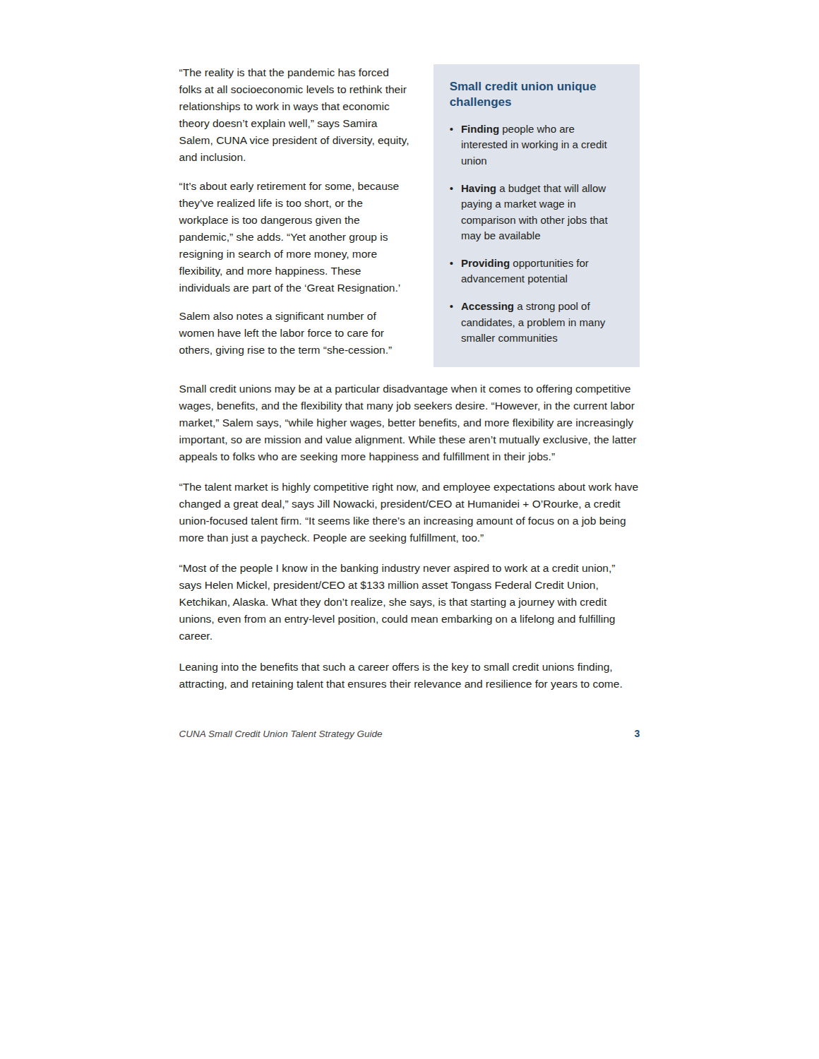“The reality is that the pandemic has forced folks at all socioeconomic levels to rethink their relationships to work in ways that economic theory doesn’t explain well,” says Samira Salem, CUNA vice president of diversity, equity, and inclusion.
“It’s about early retirement for some, because they’ve realized life is too short, or the workplace is too dangerous given the pandemic,” she adds. “Yet another group is resigning in search of more money, more flexibility, and more happiness. These individuals are part of the ‘Great Resignation.’
Salem also notes a significant number of women have left the labor force to care for others, giving rise to the term “she-cession.”
Small credit union unique challenges
Finding people who are interested in working in a credit union
Having a budget that will allow paying a market wage in comparison with other jobs that may be available
Providing opportunities for advancement potential
Accessing a strong pool of candidates, a problem in many smaller communities
Small credit unions may be at a particular disadvantage when it comes to offering competitive wages, benefits, and the flexibility that many job seekers desire. “However, in the current labor market,” Salem says, “while higher wages, better benefits, and more flexibility are increasingly important, so are mission and value alignment. While these aren’t mutually exclusive, the latter appeals to folks who are seeking more happiness and fulfillment in their jobs.”
“The talent market is highly competitive right now, and employee expectations about work have changed a great deal,” says Jill Nowacki, president/CEO at Humanidei + O’Rourke, a credit union-focused talent firm. “It seems like there’s an increasing amount of focus on a job being more than just a paycheck. People are seeking fulfillment, too.”
“Most of the people I know in the banking industry never aspired to work at a credit union,” says Helen Mickel, president/CEO at $133 million asset Tongass Federal Credit Union, Ketchikan, Alaska. What they don’t realize, she says, is that starting a journey with credit unions, even from an entry-level position, could mean embarking on a lifelong and fulfilling career.
Leaning into the benefits that such a career offers is the key to small credit unions finding, attracting, and retaining talent that ensures their relevance and resilience for years to come.
CUNA Small Credit Union Talent Strategy Guide 3